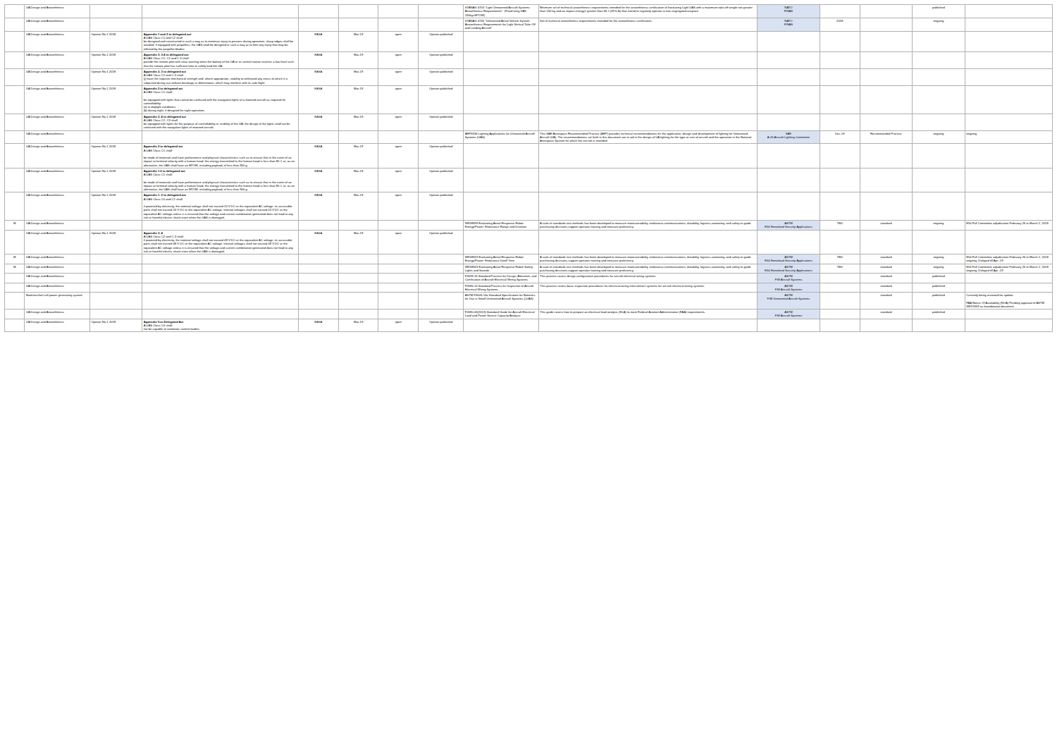| | UA Design and Airworthiness | | | | | | | STANAG 4703 "Light Unmanned Aircraft Systems Airworthiness Requirements". (Fixed wing UAV, 150kg<MTOW) | Minimum set of technical airworthiness requirements intended for the airworthiness certification of fixed-wing Light UAS with a maximum take-off weight not greater than 150 kg and an impact energy1 greater than 66 J (49 ft-lb) that intend to regularly operate in non-segregated airspace | NATO FINAS | | | published | |
| | UA Design and Airworthiness | | | | | | | STANAG 4746 "Unmanned Aerial Vehicle System Airworthiness Requirements for Light Vertical Take Off and Landing Aircraft" | Set of technical airworthiness requirements intended for the airworthiness certification | NATO FINAS | 2018 | | ongoing | |
| | UA Design and Airworthiness | Opinion No.1 2018 | Appendix 1 and 2 to delegated act A UAS Class C1 and C2 shall: be designed and constructed in such a way as to minimise injury to persons during operation; sharp edges shall be avoided; if equipped with propellers, the UAS shall be designed in such a way as to limit any injury that may be inflicted by the propeller blades; | EASA | Mar-19 | open | Opinion published | | | | | | | |
| | UA Design and Airworthiness | Opinion No.1 2018 | Appendix 3, 3.4 to delegated act A UAS Class C1, C2 and C.3 shall: provide the remote pilot with clear warning when the battery of the UA or its control station reaches a low level such that the remote pilot has sufficient time to safely land the UA; | EASA | Mar-19 | open | Opinion published | | | | | | | |
| | UA Design and Airworthiness | Opinion No.1 2018 | Appendix 2, 3 to delegated act A UAS Class C2 and C.3 shall: (j) have the requisite mechanical strength and, where appropriate, stability to withstand any stress to which it is subjected during use without breakage or deformation, which may interfere with its safe flight; | EASA | Mar-19 | open | Opinion published | | | | | | | |
| | UA Design and Airworthiness | Opinion No.1 2018 | Appendix 2 to delegated act A UAS Class C1 shall: be equipped with lights that cannot be confused with the navigation lights of a manned aircraft as required for controllability: (a) in daylight conditions; (b) during night, if designed for night operation; | EASA | Mar-19 | open | Opinion published | | | | | | | |
| | UA Design and Airworthiness | Opinion No.1 2018 | Appendix 3, 4 to delegated act A UAS Class C2, C3 shall: be equipped with lights for the purpose of controllability or visibility of the UA; the design of the lights shall not be confused with the navigation lights of manned aircraft; | EASA | Mar-19 | open | Opinion published | | | | | | | |
| | UA Design and Airworthiness | | | | | | | ARP6336 Lighting Applications for Unmanned Aircraft Systems (UAS) | This SAE Aerospace Recommended Practice (ARP) provides technical recommendations for the application, design and development of lighting for Unmanned Aircraft (UA). The recommendations set forth in this document are to aid in the design of UA lighting for the type or size of aircraft and the operation in the National Aerospace System for which the aircraft is intended. | SAE A-20 Aircraft Lighting Committee | Dec-19 | Recommended Practice | ongoing | ongoing |
| | UA Design and Airworthiness | Opinion No.1 2018 | Appendix 2 to delegated act A UAS Class C1 shall: be made of materials and have performance and physical characteristics such as to ensure that in the event of an impact at terminal velocity with a human head, the energy transmitted to the human head is less than 80 J, or, as an alternative, the UAS shall have an MTOM, including payload, of less than 900 g; | EASA | Mar-19 | open | Opinion published | | | | | | | |
| | UA Design and Airworthiness | Opinion No.1 2018 | Appendix 1.2 to delegated act A UAS Class C1 shall: be made of materials and have performance and physical characteristics such as to ensure that in the event of an impact at terminal velocity with a human head, the energy transmitted to the human head is less than 80 J, or, as an alternative, the UAS shall have an MTOM, including payload, of less than 900 g; | EASA | Mar-19 | open | Opinion published | | | | | | | |
| | UA Design and Airworthiness | Opinion No.1 2018 | Appendix 1, 2 to delegated act A UAS Class C0 and C1 shall: if powered by electricity, the nominal voltage shall not exceed 24 V DC or the equivalent AC voltage; its accessible parts shall not exceed 24 V DC or the equivalent AC voltage; internal voltages shall not exceed 24 V DC or the equivalent AC voltage unless it is ensured that the voltage and current combination generated does not lead to any risk or harmful electric shock even when the UAS is damaged; | EASA | Mar-19 | open | Opinion published | | | | | | | |
| M | UA Design and Airworthiness | | | | | | | WK58939 Evaluating Aerial Response Robot Energy/Power: Endurance Range and Duration | A suite of standards test methods has been developed to measure maneuverability, endurance,communications, durability, logistics,autonomy, and safety to guide purchasing decisions,support operator training and measure proficiency. | ASTM E54 Homeland Security Applications | TBD | standard | ongoing | E54 Full Committee adjudication February 26 to March 2, 2018 |
| | UA Design and Airworthiness | Opinion No.1 2018 | Appendix 3, 4 A UAS Class C2 and C.3 shall: if powered by electricity, the nominal voltage shall not exceed 48 V DC or the equivalent AC voltage; its accessible parts shall not exceed 48 V DC or the equivalent AC voltage; internal voltages shall not exceed 48 V DC or the equivalent AC voltage unless it is ensured that the voltage and current combination generated does not lead to any risk or harmful electric shock even when the UAS is damaged; | EASA | Mar-19 | open | Opinion published | | | | | | | |
| M | UA Design and Airworthiness | | | | | | | WK58943 Evaluating Aerial Response Robot Energy/Power: Endurance Dwell Time | A suite of standards test methods has been developed to measure maneuverability, endurance,communications, durability, logistics,autonomy, and safety to guide purchasing decisions,support operator training and measure proficiency. | ASTM E54 Homeland Security Applications | TBD | standard | ongoing | E54 Full Committee adjudication February 26 to March 2, 2018 ongoing, Delayed till Apr -19 |
| M | UA Design and Airworthiness | | | | | | | WK58943 Evaluating Aerial Response Robot Safety: Lights and Sounds | A suite of standards test methods has been developed to measure maneuverability, endurance,communications, durability, logistics,autonomy, and safety to guide purchasing decisions,support operator training and measure proficiency. | ASTM E54 Homeland Security Applications | TBD | standard | ongoing | E54 Full Committee adjudication February 26 to March 2, 2018 ongoing, Delayed till Apr -19 |
| | UA Design and Airworthiness | | | | | | | F2639-15 Standard Practice for Design, Alteration, and Certification of Aircraft Electrical Wiring Systems | This practice covers design configuration procedures for aircraft electrical wiring systems. | ASTM F39 Aircraft Systems | | standard | published | |
| | UA Design and Airworthiness | | | | | | | F2696-14 Standard Practice for Inspection of Aircraft Electrical Wiring Systems | This practice covers basic inspection procedures for electrical wiring interconnect systems for aircraft electrical wiring systems. | ASTM F39 Aircraft Systems | | standard | published | |
| | Batteries/fuel cell power generating system | | | | | | | ASTM F3005-14a Standard Specification for Batteries for Use in Small Unmanned Aircraft Systems (sUAS) | | ASTM F38 Unmanned Aircraft Systems | | standard | published | Currently being reviewed for update. FAA Notice Of Availability (NOA) Pending approval of ASTM WK57659 as foundational document |
| | UA Design and Airworthiness | | | | | | | F2490-05(2013) Standard Guide for Aircraft Electrical Load and Power Source Capacity Analysis | This guide covers how to prepare an electrical load analysis (ELA) to meet Federal Aviation Administration (FAA) requirements. | ASTM F39 Aircraft Systems | | standard | published | |
| | UA Design and Airworthiness | Opinion No.1 2018 | Appendix 5 to Delegated Act A UAS Class C4 shall: not be capable of automatic control modes; | EASA | Mar-19 | open | Opinion published | | | | | | | |